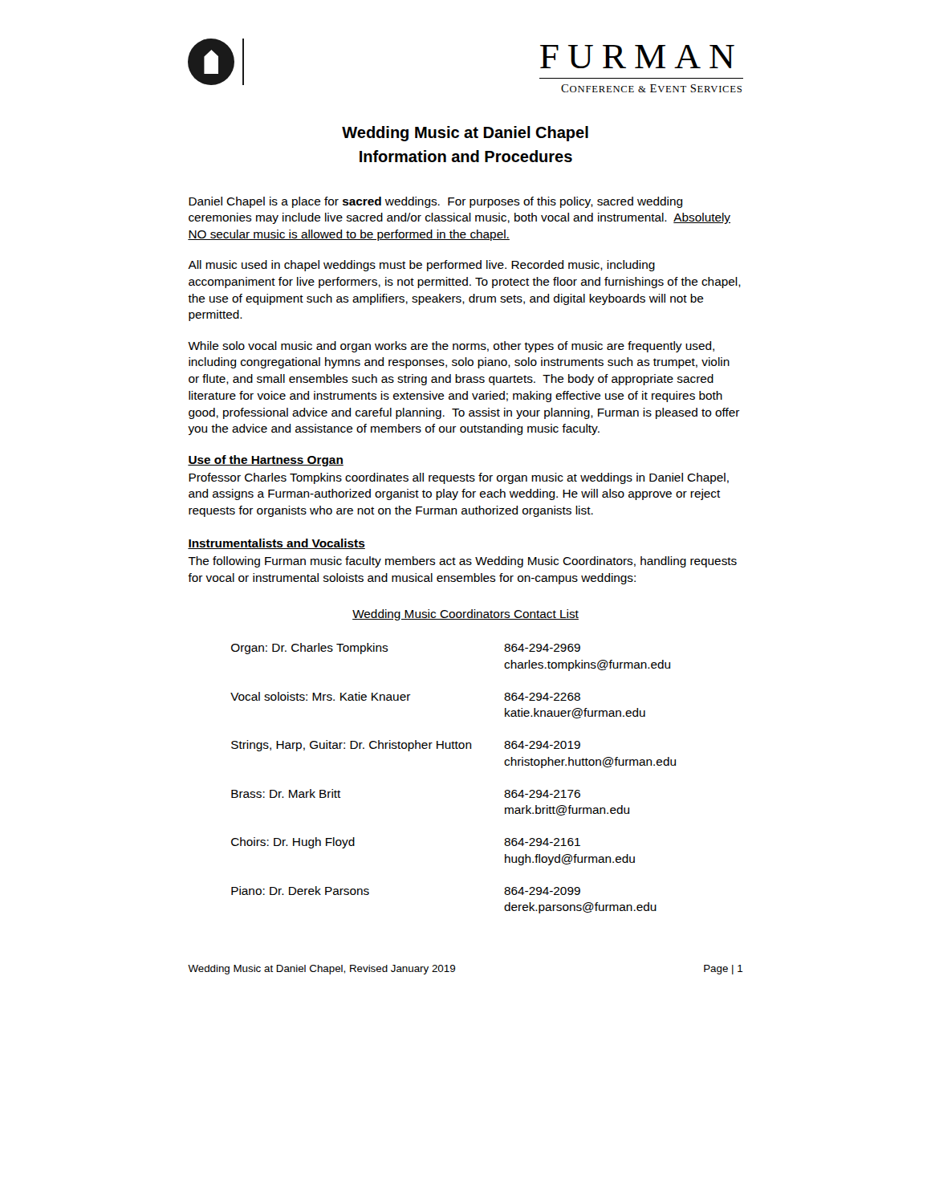FURMAN
CONFERENCE & EVENT SERVICES
Wedding Music at Daniel Chapel
Information and Procedures
Daniel Chapel is a place for sacred weddings. For purposes of this policy, sacred wedding ceremonies may include live sacred and/or classical music, both vocal and instrumental. Absolutely NO secular music is allowed to be performed in the chapel.
All music used in chapel weddings must be performed live. Recorded music, including accompaniment for live performers, is not permitted. To protect the floor and furnishings of the chapel, the use of equipment such as amplifiers, speakers, drum sets, and digital keyboards will not be permitted.
While solo vocal music and organ works are the norms, other types of music are frequently used, including congregational hymns and responses, solo piano, solo instruments such as trumpet, violin or flute, and small ensembles such as string and brass quartets. The body of appropriate sacred literature for voice and instruments is extensive and varied; making effective use of it requires both good, professional advice and careful planning. To assist in your planning, Furman is pleased to offer you the advice and assistance of members of our outstanding music faculty.
Use of the Hartness Organ
Professor Charles Tompkins coordinates all requests for organ music at weddings in Daniel Chapel, and assigns a Furman-authorized organist to play for each wedding. He will also approve or reject requests for organists who are not on the Furman authorized organists list.
Instrumentalists and Vocalists
The following Furman music faculty members act as Wedding Music Coordinators, handling requests for vocal or instrumental soloists and musical ensembles for on-campus weddings:
Wedding Music Coordinators Contact List
| Organ: Dr. Charles Tompkins | 864-294-2969 charles.tompkins@furman.edu |
| Vocal soloists: Mrs. Katie Knauer | 864-294-2268 katie.knauer@furman.edu |
| Strings, Harp, Guitar: Dr. Christopher Hutton | 864-294-2019 christopher.hutton@furman.edu |
| Brass: Dr. Mark Britt | 864-294-2176 mark.britt@furman.edu |
| Choirs: Dr. Hugh Floyd | 864-294-2161 hugh.floyd@furman.edu |
| Piano: Dr. Derek Parsons | 864-294-2099 derek.parsons@furman.edu |
Wedding Music at Daniel Chapel, Revised January 2019 Page | 1